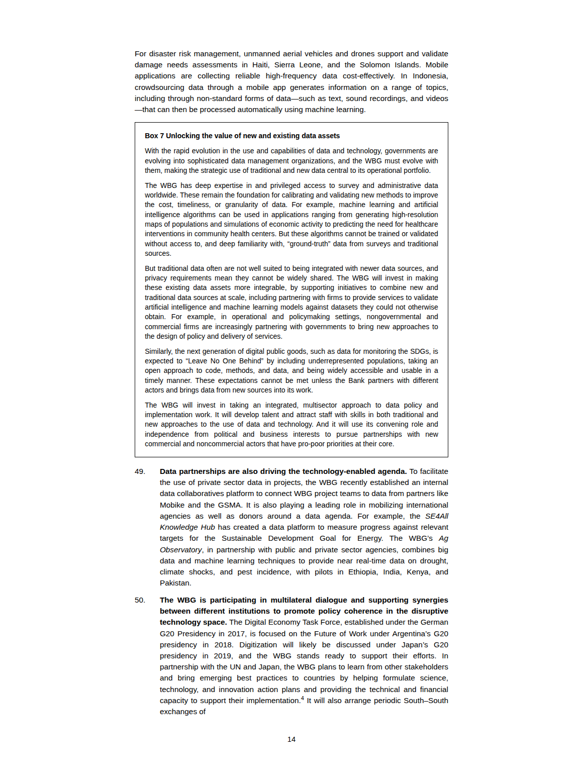For disaster risk management, unmanned aerial vehicles and drones support and validate damage needs assessments in Haiti, Sierra Leone, and the Solomon Islands. Mobile applications are collecting reliable high-frequency data cost-effectively. In Indonesia, crowdsourcing data through a mobile app generates information on a range of topics, including through non-standard forms of data—such as text, sound recordings, and videos—that can then be processed automatically using machine learning.
Box 7 Unlocking the value of new and existing data assets
With the rapid evolution in the use and capabilities of data and technology, governments are evolving into sophisticated data management organizations, and the WBG must evolve with them, making the strategic use of traditional and new data central to its operational portfolio.
The WBG has deep expertise in and privileged access to survey and administrative data worldwide. These remain the foundation for calibrating and validating new methods to improve the cost, timeliness, or granularity of data. For example, machine learning and artificial intelligence algorithms can be used in applications ranging from generating high-resolution maps of populations and simulations of economic activity to predicting the need for healthcare interventions in community health centers. But these algorithms cannot be trained or validated without access to, and deep familiarity with, “ground-truth” data from surveys and traditional sources.
But traditional data often are not well suited to being integrated with newer data sources, and privacy requirements mean they cannot be widely shared. The WBG will invest in making these existing data assets more integrable, by supporting initiatives to combine new and traditional data sources at scale, including partnering with firms to provide services to validate artificial intelligence and machine learning models against datasets they could not otherwise obtain. For example, in operational and policymaking settings, nongovernmental and commercial firms are increasingly partnering with governments to bring new approaches to the design of policy and delivery of services.
Similarly, the next generation of digital public goods, such as data for monitoring the SDGs, is expected to “Leave No One Behind” by including underrepresented populations, taking an open approach to code, methods, and data, and being widely accessible and usable in a timely manner. These expectations cannot be met unless the Bank partners with different actors and brings data from new sources into its work.
The WBG will invest in taking an integrated, multisector approach to data policy and implementation work. It will develop talent and attract staff with skills in both traditional and new approaches to the use of data and technology. And it will use its convening role and independence from political and business interests to pursue partnerships with new commercial and noncommercial actors that have pro-poor priorities at their core.
49.
Data partnerships are also driving the technology-enabled agenda. To facilitate the use of private sector data in projects, the WBG recently established an internal data collaboratives platform to connect WBG project teams to data from partners like Mobike and the GSMA. It is also playing a leading role in mobilizing international agencies as well as donors around a data agenda. For example, the SE4All Knowledge Hub has created a data platform to measure progress against relevant targets for the Sustainable Development Goal for Energy. The WBG’s Ag Observatory, in partnership with public and private sector agencies, combines big data and machine learning techniques to provide near real-time data on drought, climate shocks, and pest incidence, with pilots in Ethiopia, India, Kenya, and Pakistan.
50.
The WBG is participating in multilateral dialogue and supporting synergies between different institutions to promote policy coherence in the disruptive technology space. The Digital Economy Task Force, established under the German G20 Presidency in 2017, is focused on the Future of Work under Argentina’s G20 presidency in 2018. Digitization will likely be discussed under Japan’s G20 presidency in 2019, and the WBG stands ready to support their efforts. In partnership with the UN and Japan, the WBG plans to learn from other stakeholders and bring emerging best practices to countries by helping formulate science, technology, and innovation action plans and providing the technical and financial capacity to support their implementation.4 It will also arrange periodic South–South exchanges of
14